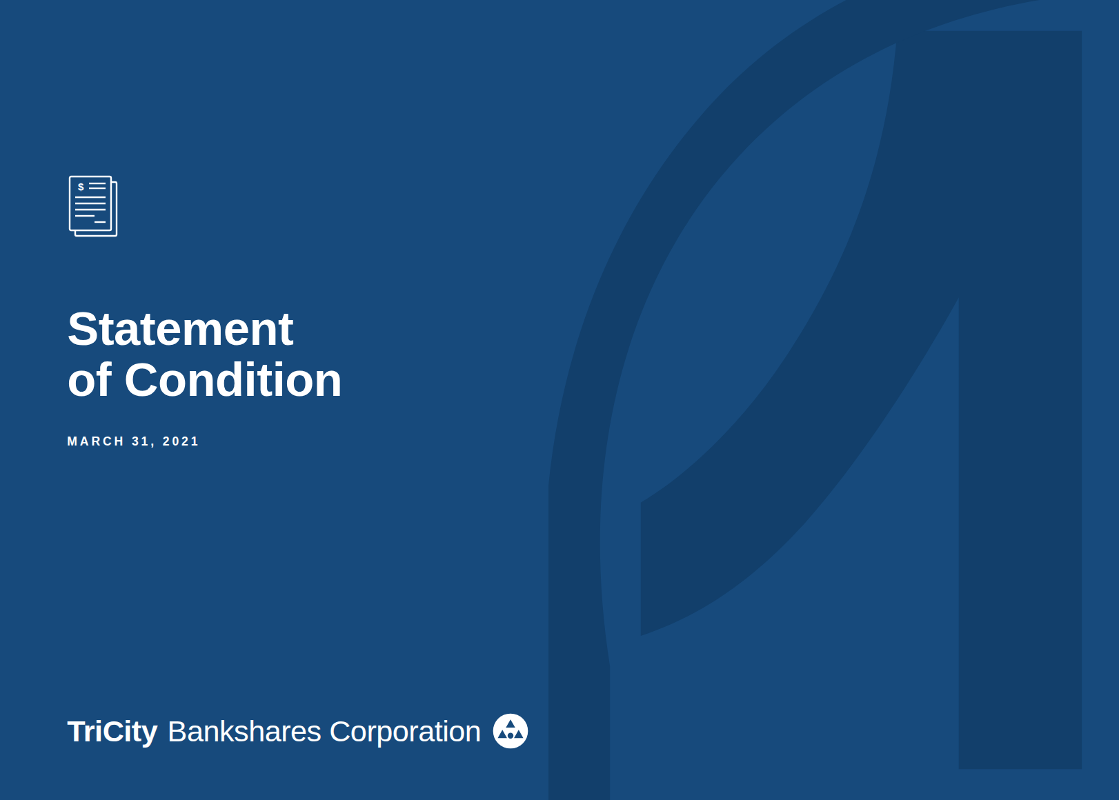$
Statement of Condition
March 31, 2021
Tri City Bankshares Corporation